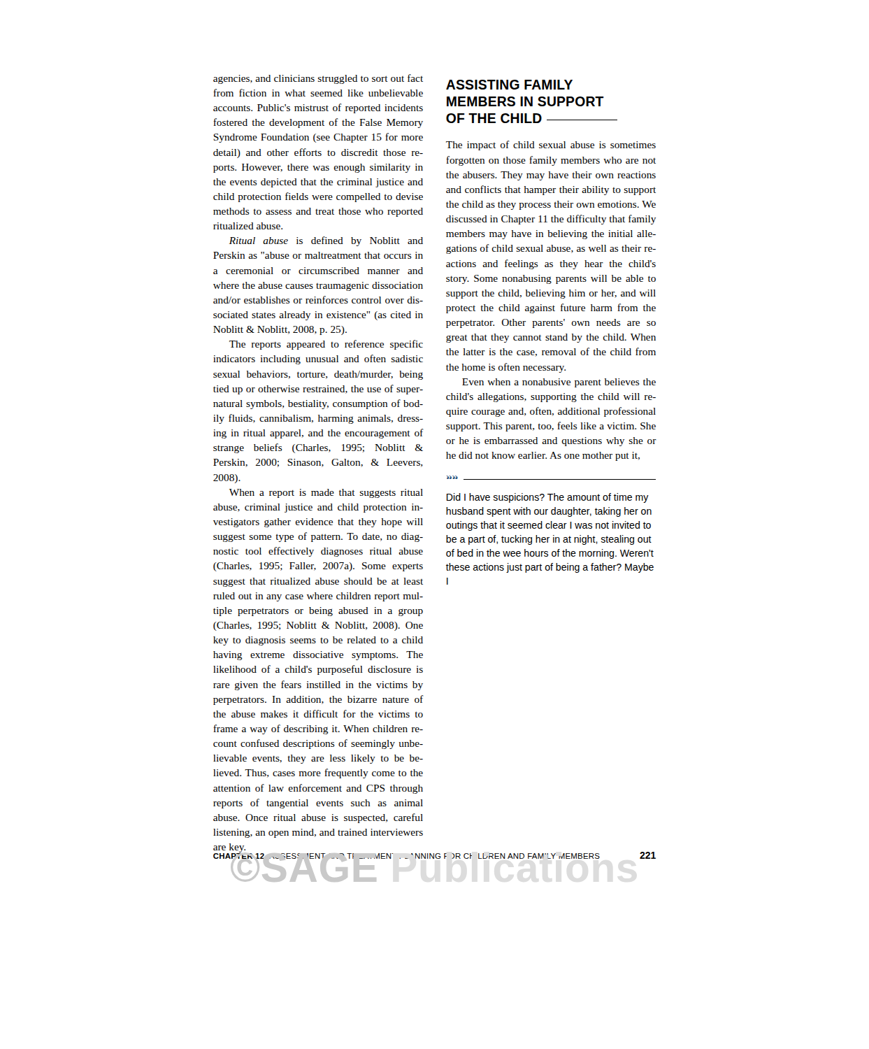agencies, and clinicians struggled to sort out fact from fiction in what seemed like unbelievable accounts. Public's mistrust of reported incidents fostered the development of the False Memory Syndrome Foundation (see Chapter 15 for more detail) and other efforts to discredit those reports. However, there was enough similarity in the events depicted that the criminal justice and child protection fields were compelled to devise methods to assess and treat those who reported ritualized abuse.
Ritual abuse is defined by Noblitt and Perskin as "abuse or maltreatment that occurs in a ceremonial or circumscribed manner and where the abuse causes traumagenic dissociation and/or establishes or reinforces control over dissociated states already in existence" (as cited in Noblitt & Noblitt, 2008, p. 25).
The reports appeared to reference specific indicators including unusual and often sadistic sexual behaviors, torture, death/murder, being tied up or otherwise restrained, the use of supernatural symbols, bestiality, consumption of bodily fluids, cannibalism, harming animals, dressing in ritual apparel, and the encouragement of strange beliefs (Charles, 1995; Noblitt & Perskin, 2000; Sinason, Galton, & Leevers, 2008).
When a report is made that suggests ritual abuse, criminal justice and child protection investigators gather evidence that they hope will suggest some type of pattern. To date, no diagnostic tool effectively diagnoses ritual abuse (Charles, 1995; Faller, 2007a). Some experts suggest that ritualized abuse should be at least ruled out in any case where children report multiple perpetrators or being abused in a group (Charles, 1995; Noblitt & Noblitt, 2008). One key to diagnosis seems to be related to a child having extreme dissociative symptoms. The likelihood of a child's purposeful disclosure is rare given the fears instilled in the victims by perpetrators. In addition, the bizarre nature of the abuse makes it difficult for the victims to frame a way of describing it. When children recount confused descriptions of seemingly unbelievable events, they are less likely to be believed. Thus, cases more frequently come to the attention of law enforcement and CPS through reports of tangential events such as animal abuse. Once ritual abuse is suspected, careful listening, an open mind, and trained interviewers are key.
Assisting Family
Members in Support
of the Child
The impact of child sexual abuse is sometimes forgotten on those family members who are not the abusers. They may have their own reactions and conflicts that hamper their ability to support the child as they process their own emotions. We discussed in Chapter 11 the difficulty that family members may have in believing the initial allegations of child sexual abuse, as well as their reactions and feelings as they hear the child's story. Some nonabusing parents will be able to support the child, believing him or her, and will protect the child against future harm from the perpetrator. Other parents' own needs are so great that they cannot stand by the child. When the latter is the case, removal of the child from the home is often necessary.
Even when a nonabusive parent believes the child's allegations, supporting the child will require courage and, often, additional professional support. This parent, too, feels like a victim. She or he is embarrassed and questions why she or he did not know earlier. As one mother put it,
““
Did I have suspicions? The amount of time my husband spent with our daughter, taking her on outings that it seemed clear I was not invited to be a part of, tucking her in at night, stealing out of bed in the wee hours of the morning. Weren't these actions just part of being a father? Maybe I
CHAPTER 12 Assessment and Treatment Planning for Children and Family Members
221
©SAGE Publications